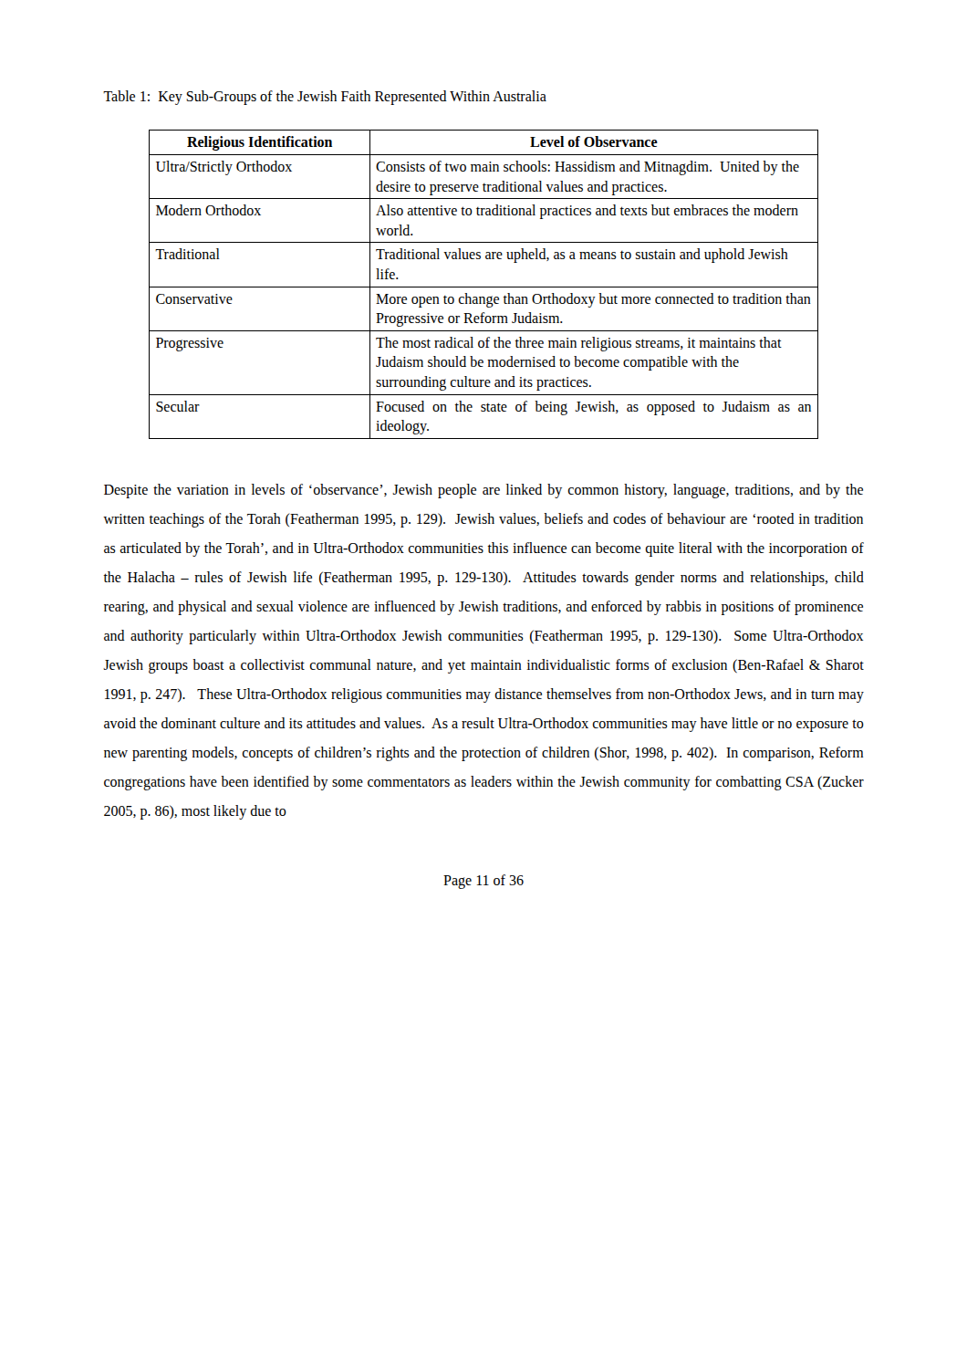Table 1: Key Sub-Groups of the Jewish Faith Represented Within Australia
| Religious Identification | Level of Observance |
| --- | --- |
| Ultra/Strictly Orthodox | Consists of two main schools: Hassidism and Mitnagdim. United by the desire to preserve traditional values and practices. |
| Modern Orthodox | Also attentive to traditional practices and texts but embraces the modern world. |
| Traditional | Traditional values are upheld, as a means to sustain and uphold Jewish life. |
| Conservative | More open to change than Orthodoxy but more connected to tradition than Progressive or Reform Judaism. |
| Progressive | The most radical of the three main religious streams, it maintains that Judaism should be modernised to become compatible with the surrounding culture and its practices. |
| Secular | Focused on the state of being Jewish, as opposed to Judaism as an ideology. |
Despite the variation in levels of ‘observance’, Jewish people are linked by common history, language, traditions, and by the written teachings of the Torah (Featherman 1995, p. 129). Jewish values, beliefs and codes of behaviour are ‘rooted in tradition as articulated by the Torah’, and in Ultra-Orthodox communities this influence can become quite literal with the incorporation of the Halacha – rules of Jewish life (Featherman 1995, p. 129-130). Attitudes towards gender norms and relationships, child rearing, and physical and sexual violence are influenced by Jewish traditions, and enforced by rabbis in positions of prominence and authority particularly within Ultra-Orthodox Jewish communities (Featherman 1995, p. 129-130). Some Ultra-Orthodox Jewish groups boast a collectivist communal nature, and yet maintain individualistic forms of exclusion (Ben-Rafael & Sharot 1991, p. 247). These Ultra-Orthodox religious communities may distance themselves from non-Orthodox Jews, and in turn may avoid the dominant culture and its attitudes and values. As a result Ultra-Orthodox communities may have little or no exposure to new parenting models, concepts of children’s rights and the protection of children (Shor, 1998, p. 402). In comparison, Reform congregations have been identified by some commentators as leaders within the Jewish community for combatting CSA (Zucker 2005, p. 86), most likely due to
Page 11 of 36